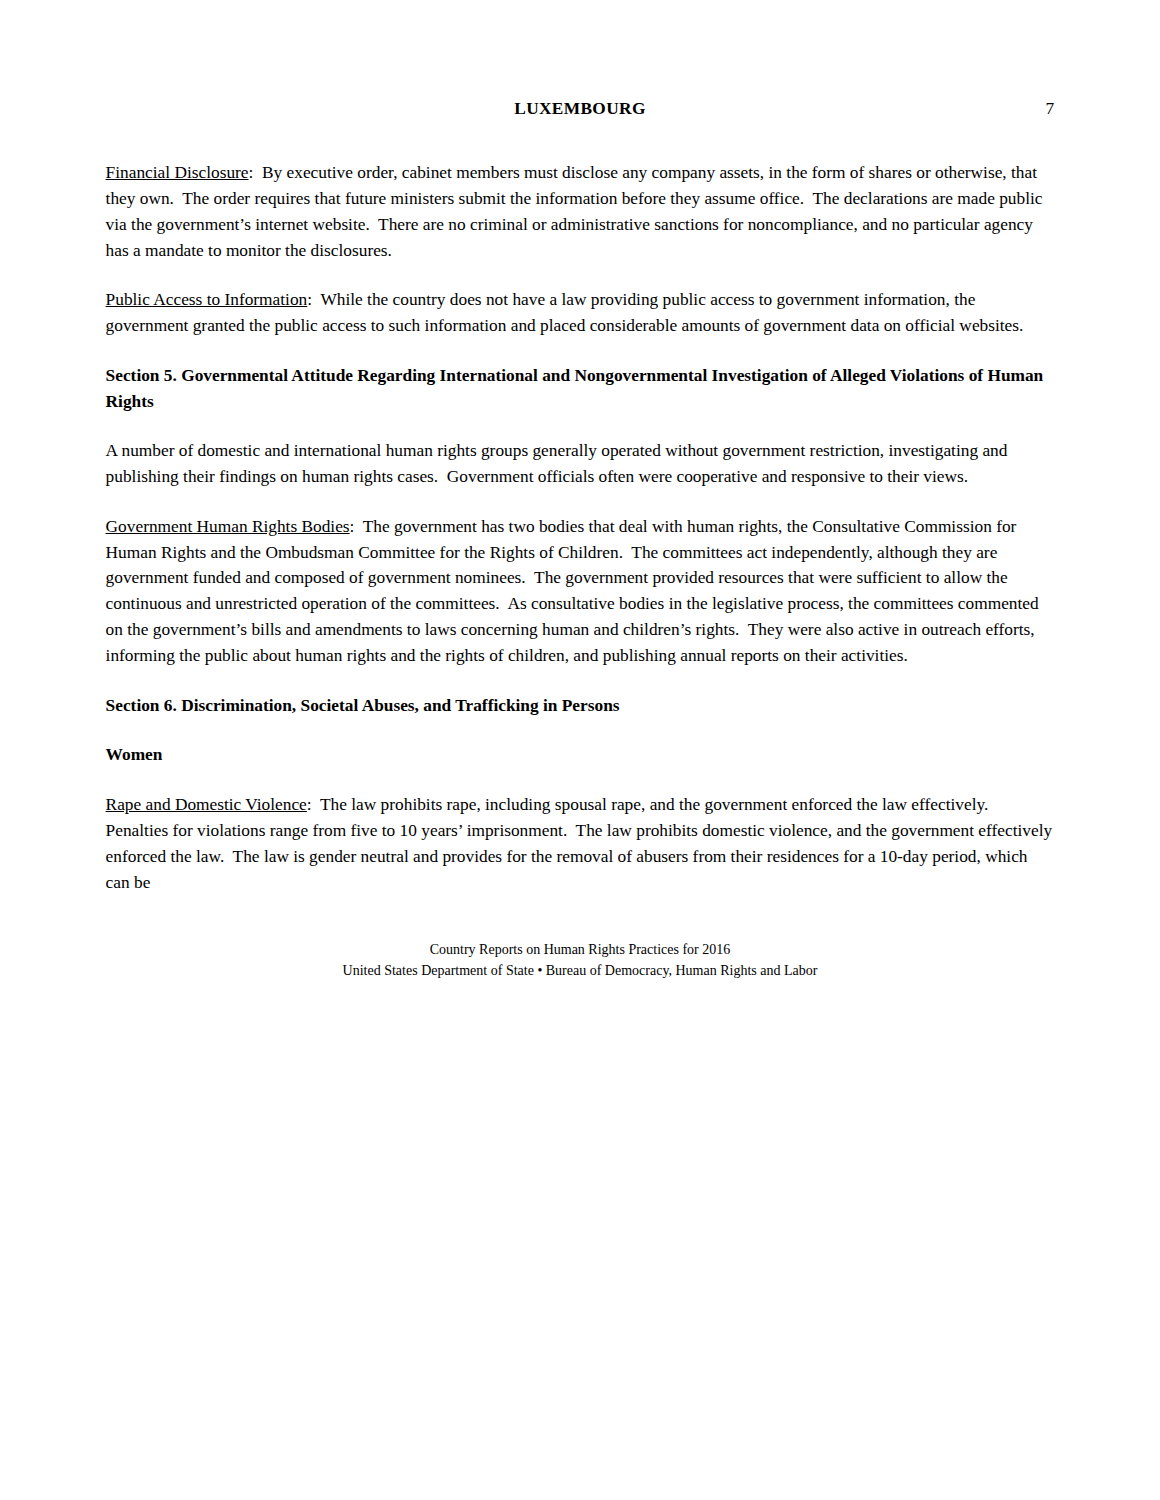LUXEMBOURG 7
Financial Disclosure: By executive order, cabinet members must disclose any company assets, in the form of shares or otherwise, that they own. The order requires that future ministers submit the information before they assume office. The declarations are made public via the government’s internet website. There are no criminal or administrative sanctions for noncompliance, and no particular agency has a mandate to monitor the disclosures.
Public Access to Information: While the country does not have a law providing public access to government information, the government granted the public access to such information and placed considerable amounts of government data on official websites.
Section 5. Governmental Attitude Regarding International and Nongovernmental Investigation of Alleged Violations of Human Rights
A number of domestic and international human rights groups generally operated without government restriction, investigating and publishing their findings on human rights cases. Government officials often were cooperative and responsive to their views.
Government Human Rights Bodies: The government has two bodies that deal with human rights, the Consultative Commission for Human Rights and the Ombudsman Committee for the Rights of Children. The committees act independently, although they are government funded and composed of government nominees. The government provided resources that were sufficient to allow the continuous and unrestricted operation of the committees. As consultative bodies in the legislative process, the committees commented on the government’s bills and amendments to laws concerning human and children’s rights. They were also active in outreach efforts, informing the public about human rights and the rights of children, and publishing annual reports on their activities.
Section 6. Discrimination, Societal Abuses, and Trafficking in Persons
Women
Rape and Domestic Violence: The law prohibits rape, including spousal rape, and the government enforced the law effectively. Penalties for violations range from five to 10 years’ imprisonment. The law prohibits domestic violence, and the government effectively enforced the law. The law is gender neutral and provides for the removal of abusers from their residences for a 10-day period, which can be
Country Reports on Human Rights Practices for 2016
United States Department of State • Bureau of Democracy, Human Rights and Labor